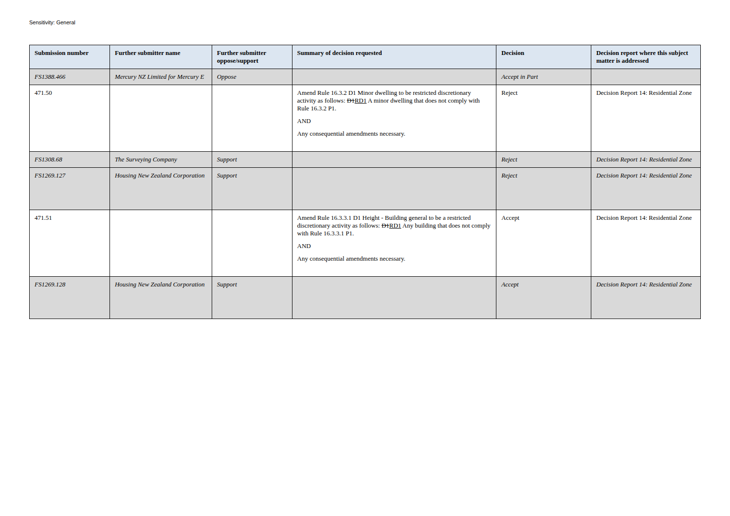Sensitivity: General
| Submission number | Further submitter name | Further submitter oppose/support | Summary of decision requested | Decision | Decision report where this subject matter is addressed |
| --- | --- | --- | --- | --- | --- |
| FS1388.466 | Mercury NZ Limited for Mercury E | Oppose | | Accept in Part | |
| 471.50 | | | Amend Rule 16.3.2 D1 Minor dwelling to be restricted discretionary activity as follows: D1 RD1 A minor dwelling that does not comply with Rule 16.3.2 P1. AND Any consequential amendments necessary. | Reject | Decision Report 14: Residential Zone |
| FS1308.68 | The Surveying Company | Support | | Reject | Decision Report 14: Residential Zone |
| FS1269.127 | Housing New Zealand Corporation | Support | | Reject | Decision Report 14: Residential Zone |
| 471.51 | | | Amend Rule 16.3.3.1 D1 Height - Building general to be a restricted discretionary activity as follows: D1 RD1 Any building that does not comply with Rule 16.3.3.1 P1. AND Any consequential amendments necessary. | Accept | Decision Report 14: Residential Zone |
| FS1269.128 | Housing New Zealand Corporation | Support | | Accept | Decision Report 14: Residential Zone |